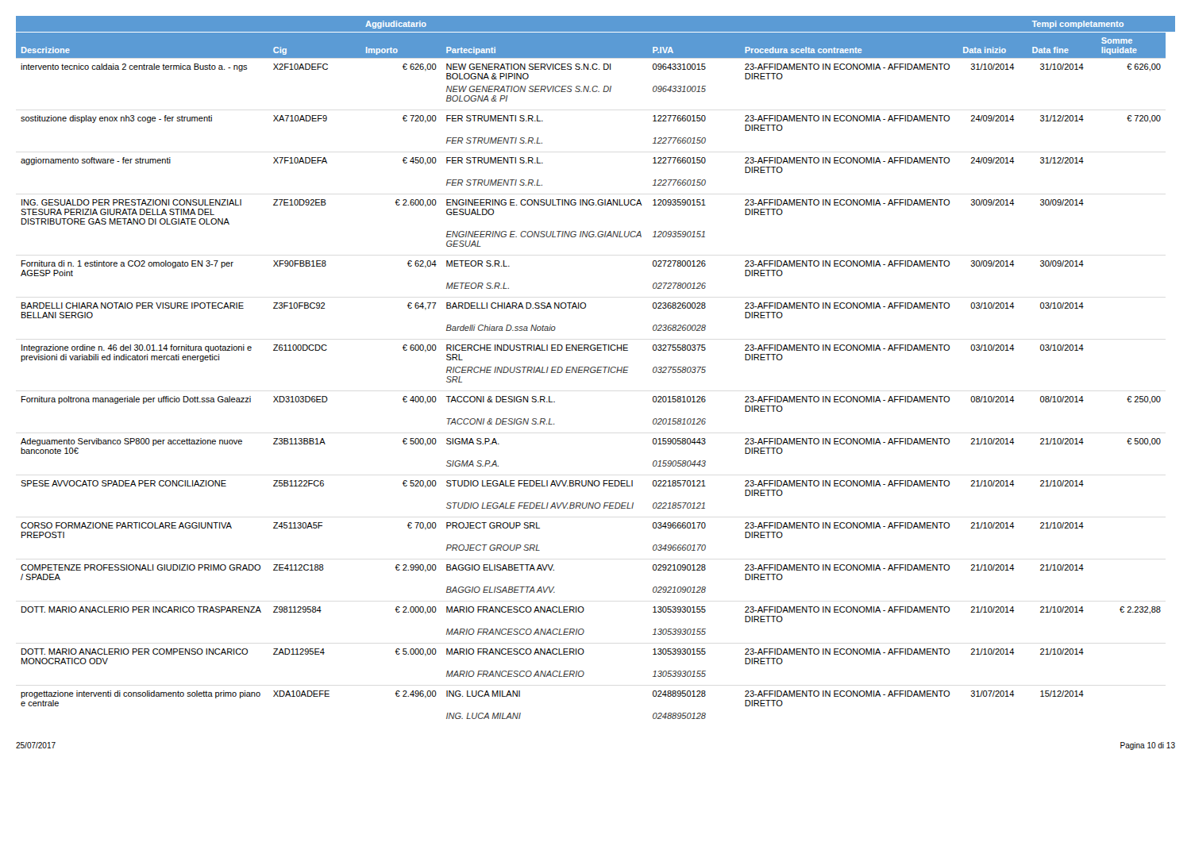| | Aggiudicatario | | Tempi completamento | |
| --- | --- | --- | --- | --- |
| Descrizione | Cig | Importo | Partecipanti | P.IVA | Procedura scelta contraente | Data inizio | Data fine | Somme liquidate |
| intervento tecnico caldaia 2 centrale termica Busto a. - ngs | X2F10ADEFC | € 626,00 | NEW GENERATION SERVICES S.N.C. DI BOLOGNA & PIPINO | 09643310015 | 23-AFFIDAMENTO IN ECONOMIA - AFFIDAMENTO DIRETTO | 31/10/2014 | 31/10/2014 | € 626,00 |
| | | | NEW GENERATION SERVICES S.N.C. DI BOLOGNA & PI | 09643310015 | | | | |
| sostituzione display enox nh3 coge - fer strumenti | XA710ADEF9 | € 720,00 | FER STRUMENTI S.R.L. | 12277660150 | 23-AFFIDAMENTO IN ECONOMIA - AFFIDAMENTO DIRETTO | 24/09/2014 | 31/12/2014 | € 720,00 |
| | | | FER STRUMENTI S.R.L. | 12277660150 | | | | |
| aggiornamento software - fer strumenti | X7F10ADEFA | € 450,00 | FER STRUMENTI S.R.L. | 12277660150 | 23-AFFIDAMENTO IN ECONOMIA - AFFIDAMENTO DIRETTO | 24/09/2014 | 31/12/2014 | |
| | | | FER STRUMENTI S.R.L. | 12277660150 | | | | |
| ING. GESUALDO PER PRESTAZIONI CONSULENZIALI STESURA PERIZIA GIURATA DELLA STIMA DEL DISTRIBUTORE GAS METANO DI OLGIATE OLONA | Z7E10D92EB | € 2.600,00 | ENGINEERING E. CONSULTING ING.GIANLUCA GESUALDO | 12093590151 | 23-AFFIDAMENTO IN ECONOMIA - AFFIDAMENTO DIRETTO | 30/09/2014 | 30/09/2014 | |
| | | | ENGINEERING E. CONSULTING ING.GIANLUCA GESUAL | 12093590151 | | | | |
| Fornitura di n. 1 estintore a CO2 omologato EN 3-7 per AGESP Point | XF90FBB1E8 | € 62,04 | METEOR S.R.L. | 02727800126 | 23-AFFIDAMENTO IN ECONOMIA - AFFIDAMENTO DIRETTO | 30/09/2014 | 30/09/2014 | |
| | | | METEOR S.R.L. | 02727800126 | | | | |
| BARDELLI CHIARA NOTAIO PER VISURE IPOTECARIE BELLANI SERGIO | Z3F10FBC92 | € 64,77 | BARDELLI CHIARA D.SSA NOTAIO | 02368260028 | 23-AFFIDAMENTO IN ECONOMIA - AFFIDAMENTO DIRETTO | 03/10/2014 | 03/10/2014 | |
| | | | Bardelli Chiara D.ssa Notaio | 02368260028 | | | | |
| Integrazione ordine n. 46 del 30.01.14 fornitura quotazioni e previsioni di variabili ed indicatori mercati energetici | Z61100DCDC | € 600,00 | RICERCHE INDUSTRIALI ED ENERGETICHE SRL | 03275580375 | 23-AFFIDAMENTO IN ECONOMIA - AFFIDAMENTO DIRETTO | 03/10/2014 | 03/10/2014 | |
| | | | RICERCHE INDUSTRIALI ED ENERGETICHE SRL | 03275580375 | | | | |
| Fornitura poltrona manageriale per ufficio Dott.ssa Galeazzi | XD3103D6ED | € 400,00 | TACCONI & DESIGN S.R.L. | 02015810126 | 23-AFFIDAMENTO IN ECONOMIA - AFFIDAMENTO DIRETTO | 08/10/2014 | 08/10/2014 | € 250,00 |
| | | | TACCONI & DESIGN S.R.L. | 02015810126 | | | | |
| Adeguamento Servibanco SP800 per accettazione nuove banconote 10€ | Z3B113BB1A | € 500,00 | SIGMA S.P.A. | 01590580443 | 23-AFFIDAMENTO IN ECONOMIA - AFFIDAMENTO DIRETTO | 21/10/2014 | 21/10/2014 | € 500,00 |
| | | | SIGMA S.P.A. | 01590580443 | | | | |
| SPESE AVVOCATO SPADEA PER CONCILIAZIONE | Z5B1122FC6 | € 520,00 | STUDIO LEGALE FEDELI AVV.BRUNO FEDELI | 02218570121 | 23-AFFIDAMENTO IN ECONOMIA - AFFIDAMENTO DIRETTO | 21/10/2014 | 21/10/2014 | |
| | | | STUDIO LEGALE FEDELI AVV.BRUNO FEDELI | 02218570121 | | | | |
| CORSO FORMAZIONE PARTICOLARE AGGIUNTIVA PREPOSTI | Z451130A5F | € 70,00 | PROJECT GROUP SRL | 03496660170 | 23-AFFIDAMENTO IN ECONOMIA - AFFIDAMENTO DIRETTO | 21/10/2014 | 21/10/2014 | |
| | | | PROJECT GROUP SRL | 03496660170 | | | | |
| COMPETENZE PROFESSIONALI GIUDIZIO PRIMO GRADO / SPADEA | ZE4112C188 | € 2.990,00 | BAGGIO ELISABETTA AVV. | 02921090128 | 23-AFFIDAMENTO IN ECONOMIA - AFFIDAMENTO DIRETTO | 21/10/2014 | 21/10/2014 | |
| | | | BAGGIO ELISABETTA AVV. | 02921090128 | | | | |
| DOTT. MARIO ANACLERIO PER INCARICO TRASPARENZA | Z981129584 | € 2.000,00 | MARIO FRANCESCO ANACLERIO | 13053930155 | 23-AFFIDAMENTO IN ECONOMIA - AFFIDAMENTO DIRETTO | 21/10/2014 | 21/10/2014 | € 2.232,88 |
| | | | MARIO FRANCESCO ANACLERIO | 13053930155 | | | | |
| DOTT. MARIO ANACLERIO PER COMPENSO INCARICO MONOCRATICO ODV | ZAD11295E4 | € 5.000,00 | MARIO FRANCESCO ANACLERIO | 13053930155 | 23-AFFIDAMENTO IN ECONOMIA - AFFIDAMENTO DIRETTO | 21/10/2014 | 21/10/2014 | |
| | | | MARIO FRANCESCO ANACLERIO | 13053930155 | | | | |
| progettazione interventi di consolidamento soletta primo piano e centrale | XDA10ADEFE | € 2.496,00 | ING. LUCA MILANI | 02488950128 | 23-AFFIDAMENTO IN ECONOMIA - AFFIDAMENTO DIRETTO | 31/07/2014 | 15/12/2014 | |
| | | | ING. LUCA MILANI | 02488950128 | | | | |
25/07/2017 Pagina 10 di 13